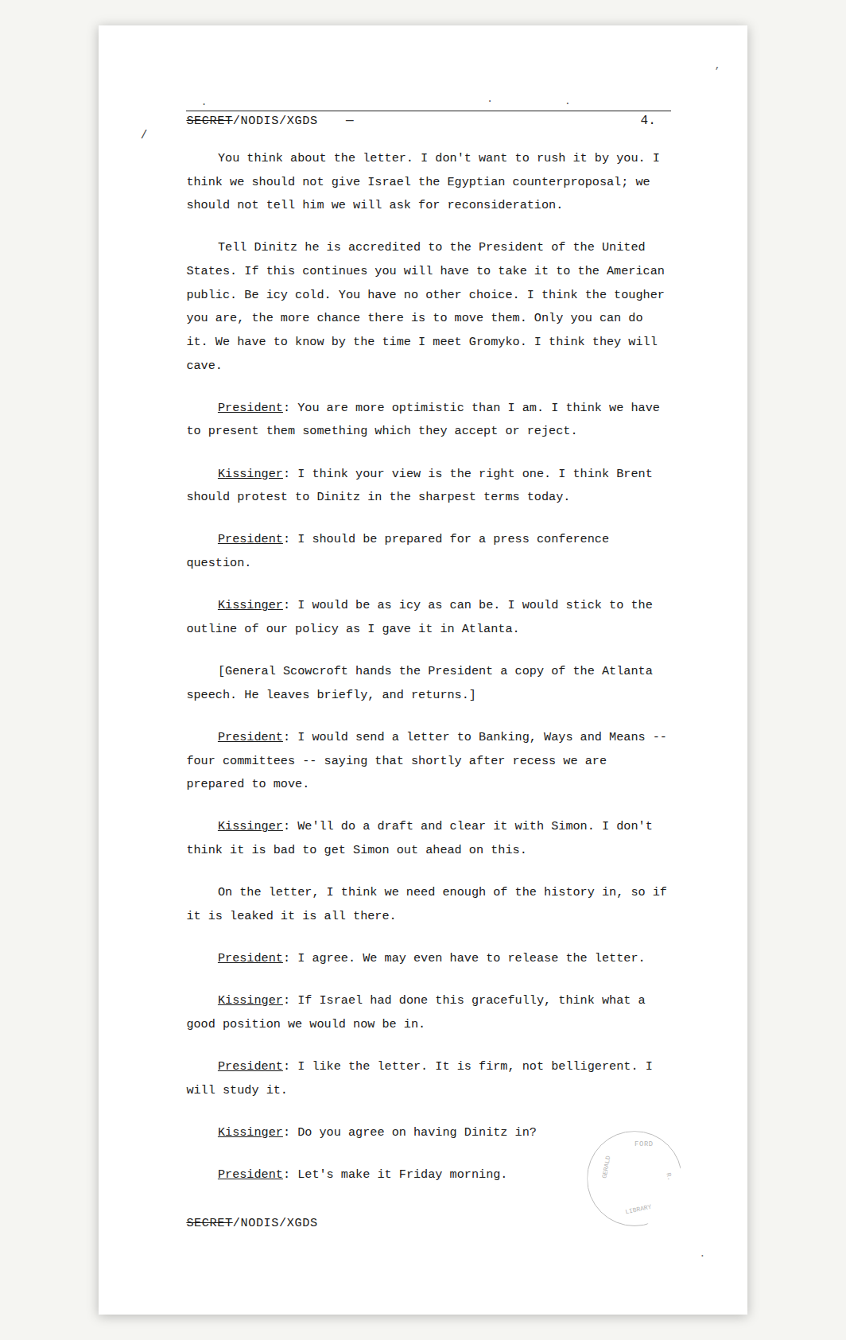. . .
,
SECRET/NODIS/XGDS — 4.
/
You think about the letter. I don't want to rush it by you. I think we should not give Israel the Egyptian counterproposal; we should not tell him we will ask for reconsideration.
Tell Dinitz he is accredited to the President of the United States. If this continues you will have to take it to the American public. Be icy cold. You have no other choice. I think the tougher you are, the more chance there is to move them. Only you can do it. We have to know by the time I meet Gromyko. I think they will cave.
President: You are more optimistic than I am. I think we have to present them something which they accept or reject.
Kissinger: I think your view is the right one. I think Brent should protest to Dinitz in the sharpest terms today.
President: I should be prepared for a press conference question.
Kissinger: I would be as icy as can be. I would stick to the outline of our policy as I gave it in Atlanta.
[General Scowcroft hands the President a copy of the Atlanta speech. He leaves briefly, and returns.]
President: I would send a letter to Banking, Ways and Means -- four committees -- saying that shortly after recess we are prepared to move.
Kissinger: We'll do a draft and clear it with Simon. I don't think it is bad to get Simon out ahead on this.
On the letter, I think we need enough of the history in, so if it is leaked it is all there.
President: I agree. We may even have to release the letter.
Kissinger: If Israel had done this gracefully, think what a good position we would now be in.
President: I like the letter. It is firm, not belligerent. I will study it.
Kissinger: Do you agree on having Dinitz in?
President: Let's make it Friday morning.
SECRET/NODIS/XGDS
FORD
GERALD
LIBRARY
R.
.